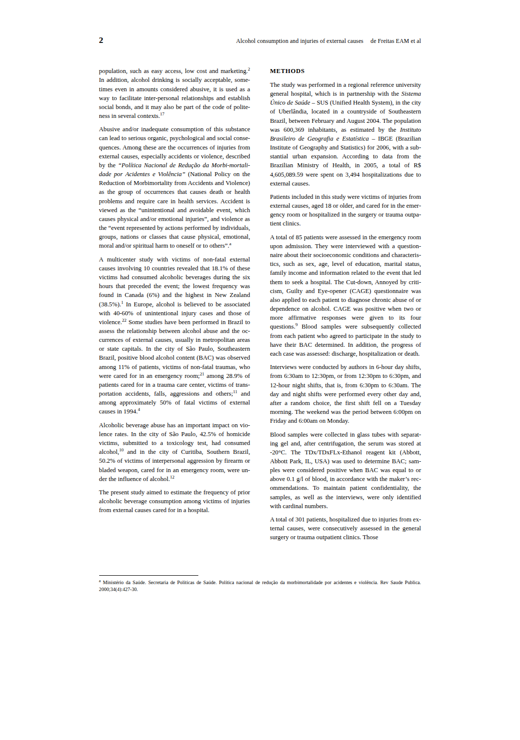2
Alcohol consumption and injuries of external causesde Freitas EAM et al
population, such as easy access, low cost and marketing.2 In addition, alcohol drinking is socially acceptable, sometimes even in amounts considered abusive, it is used as a way to facilitate inter-personal relationships and establish social bonds, and it may also be part of the code of politeness in several contexts.17
Abusive and/or inadequate consumption of this substance can lead to serious organic, psychological and social consequences. Among these are the occurrences of injuries from external causes, especially accidents or violence, described by the “Política Nacional de Redução da Morbi-mortalidade por Acidentes e Violência” (National Policy on the Reduction of Morbimortality from Accidents and Violence) as the group of occurrences that causes death or health problems and require care in health services. Accident is viewed as the “unintentional and avoidable event, which causes physical and/or emotional injuries”, and violence as the “event represented by actions performed by individuals, groups, nations or classes that cause physical, emotional, moral and/or spiritual harm to oneself or to others”.a
A multicenter study with victims of non-fatal external causes involving 10 countries revealed that 18.1% of these victims had consumed alcoholic beverages during the six hours that preceded the event; the lowest frequency was found in Canada (6%) and the highest in New Zealand (38.5%).1 In Europe, alcohol is believed to be associated with 40-60% of unintentional injury cases and those of violence.22 Some studies have been performed in Brazil to assess the relationship between alcohol abuse and the occurrences of external causes, usually in metropolitan areas or state capitals. In the city of São Paulo, Southeastern Brazil, positive blood alcohol content (BAC) was observed among 11% of patients, victims of non-fatal traumas, who were cared for in an emergency room;21 among 28.9% of patients cared for in a trauma care center, victims of transportation accidents, falls, aggressions and others;11 and among approximately 50% of fatal victims of external causes in 1994.4
Alcoholic beverage abuse has an important impact on violence rates. In the city of São Paulo, 42.5% of homicide victims, submitted to a toxicology test, had consumed alcohol,10 and in the city of Curitiba, Southern Brazil, 50.2% of victims of interpersonal aggression by firearm or bladed weapon, cared for in an emergency room, were under the influence of alcohol.12
The present study aimed to estimate the frequency of prior alcoholic beverage consumption among victims of injuries from external causes cared for in a hospital.
Methods
The study was performed in a regional reference university general hospital, which is in partnership with the Sistema Único de Saúde – SUS (Unified Health System), in the city of Uberlândia, located in a countryside of Southeastern Brazil, between February and August 2004. The population was 600,369 inhabitants, as estimated by the Instituto Brasileiro de Geografia e Estatística – IBGE (Brazilian Institute of Geography and Statistics) for 2006, with a substantial urban expansion. According to data from the Brazilian Ministry of Health, in 2005, a total of R$ 4,605,089.59 were spent on 3,494 hospitalizations due to external causes.
Patients included in this study were victims of injuries from external causes, aged 18 or older, and cared for in the emergency room or hospitalized in the surgery or trauma outpatient clinics.
A total of 85 patients were assessed in the emergency room upon admission. They were interviewed with a questionnaire about their socioeconomic conditions and characteristics, such as sex, age, level of education, marital status, family income and information related to the event that led them to seek a hospital. The Cut-down, Annoyed by criticism, Guilty and Eye-opener (CAGE) questionnaire was also applied to each patient to diagnose chronic abuse of or dependence on alcohol. CAGE was positive when two or more affirmative responses were given to its four questions.9 Blood samples were subsequently collected from each patient who agreed to participate in the study to have their BAC determined. In addition, the progress of each case was assessed: discharge, hospitalization or death.
Interviews were conducted by authors in 6-hour day shifts, from 6:30am to 12:30pm, or from 12:30pm to 6:30pm, and 12-hour night shifts, that is, from 6:30pm to 6:30am. The day and night shifts were performed every other day and, after a random choice, the first shift fell on a Tuesday morning. The weekend was the period between 6:00pm on Friday and 6:00am on Monday.
Blood samples were collected in glass tubes with separating gel and, after centrifugation, the serum was stored at -20°C. The TDx/TDxFLx-Ethanol reagent kit (Abbott, Abbott Park, IL, USA) was used to determine BAC; samples were considered positive when BAC was equal to or above 0.1 g/l of blood, in accordance with the maker’s recommendations. To maintain patient confidentiality, the samples, as well as the interviews, were only identified with cardinal numbers.
A total of 301 patients, hospitalized due to injuries from external causes, were consecutively assessed in the general surgery or trauma outpatient clinics. Those
a Ministério da Saúde. Secretaria de Políticas de Saúde. Política nacional de redução da morbimortalidade por acidentes e violência. Rev Saude Publica. 2000;34(4):427-30.